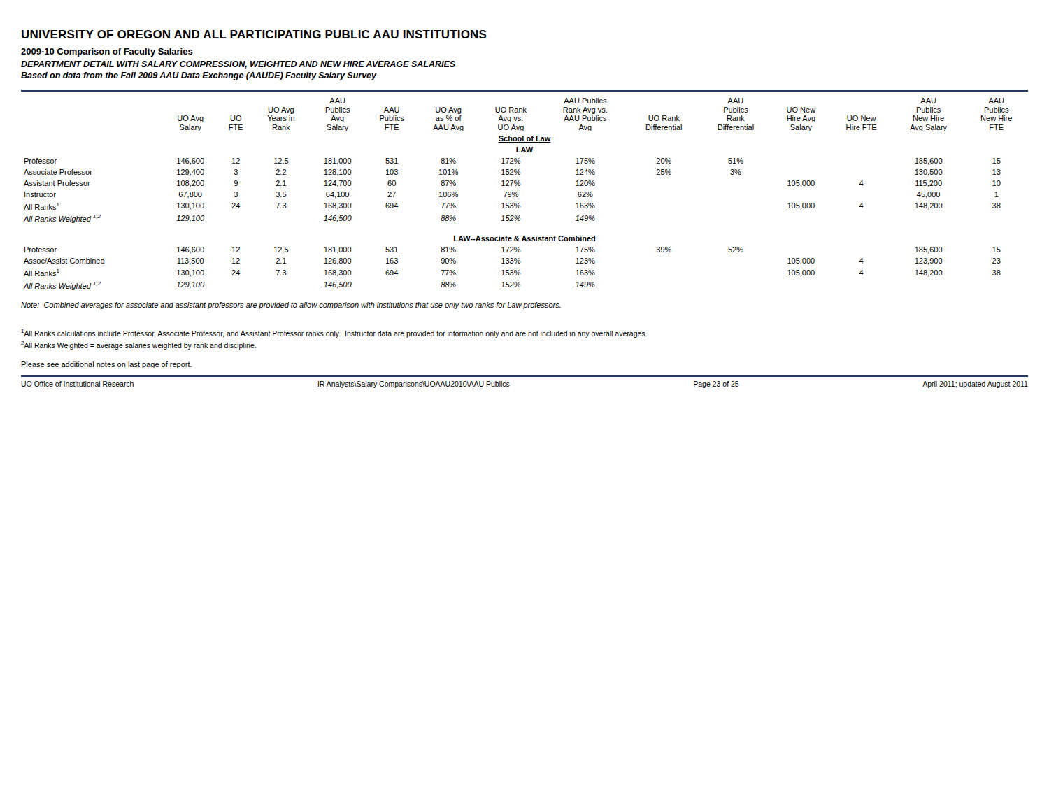UNIVERSITY OF OREGON AND ALL PARTICIPATING PUBLIC AAU INSTITUTIONS
2009-10 Comparison of Faculty Salaries
DEPARTMENT DETAIL WITH SALARY COMPRESSION, WEIGHTED AND NEW HIRE AVERAGE SALARIES
Based on data from the Fall 2009 AAU Data Exchange (AAUDE) Faculty Salary Survey
| | UO Avg Salary | UO FTE | UO Avg Years in Rank | AAU Publics Avg Salary | AAU Publics FTE | UO Avg as % of AAU Avg | UO Rank Avg vs. UO Avg | AAU Publics Rank Avg vs. AAU Publics Avg | UO Rank Differential | AAU Publics Rank Differential | UO New Hire Avg Salary | UO New Hire FTE | AAU Publics New Hire Avg Salary | AAU Publics New Hire FTE |
| --- | --- | --- | --- | --- | --- | --- | --- | --- | --- | --- | --- | --- | --- | --- |
| School of Law |
| LAW |
| Professor | 146,600 | 12 | 12.5 | 181,000 | 531 | 81% | 172% | 175% | 20% | 51% | | | 185,600 | 15 |
| Associate Professor | 129,400 | 3 | 2.2 | 128,100 | 103 | 101% | 152% | 124% | 25% | 3% | | | 130,500 | 13 |
| Assistant Professor | 108,200 | 9 | 2.1 | 124,700 | 60 | 87% | 127% | 120% | | | 105,000 | 4 | 115,200 | 10 |
| Instructor | 67,800 | 3 | 3.5 | 64,100 | 27 | 106% | 79% | 62% | | | | | 45,000 | 1 |
| All Ranks 1 | 130,100 | 24 | 7.3 | 168,300 | 694 | 77% | 153% | 163% | | | 105,000 | 4 | 148,200 | 38 |
| All Ranks Weighted 1,2 | 129,100 | | | 146,500 | | 88% | 152% | 149% | | | | | | |
| LAW--Associate & Assistant Combined |
| Professor | 146,600 | 12 | 12.5 | 181,000 | 531 | 81% | 172% | 175% | 39% | 52% | | | 185,600 | 15 |
| Assoc/Assist Combined | 113,500 | 12 | 2.1 | 126,800 | 163 | 90% | 133% | 123% | | | 105,000 | 4 | 123,900 | 23 |
| All Ranks 1 | 130,100 | 24 | 7.3 | 168,300 | 694 | 77% | 153% | 163% | | | 105,000 | 4 | 148,200 | 38 |
| All Ranks Weighted 1,2 | 129,100 | | | 146,500 | | 88% | 152% | 149% | | | | | | |
Note: Combined averages for associate and assistant professors are provided to allow comparison with institutions that use only two ranks for Law professors.
1All Ranks calculations include Professor, Associate Professor, and Assistant Professor ranks only. Instructor data are provided for information only and are not included in any overall averages.
2All Ranks Weighted = average salaries weighted by rank and discipline.
Please see additional notes on last page of report.
UO Office of Institutional Research
IR Analysts\Salary Comparisons\UOAAU2010\AAU Publics
Page 23 of 25
April 2011; updated August 2011